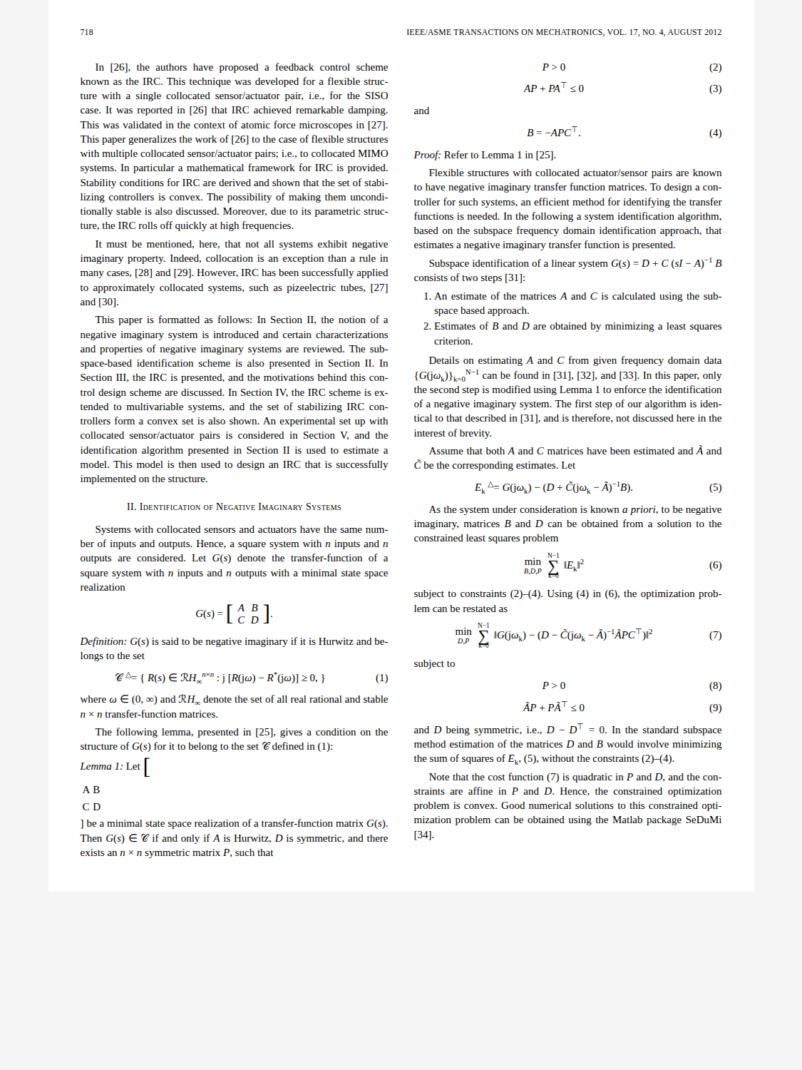718 IEEE/ASME Transactions on Mechatronics, Vol. 17, No. 4, August 2012
In [26], the authors have proposed a feedback control scheme known as the IRC. This technique was developed for a flexible structure with a single collocated sensor/actuator pair, i.e., for the SISO case. It was reported in [26] that IRC achieved remarkable damping. This was validated in the context of atomic force microscopes in [27]. This paper generalizes the work of [26] to the case of flexible structures with multiple collocated sensor/actuator pairs; i.e., to collocated MIMO systems. In particular a mathematical framework for IRC is provided. Stability conditions for IRC are derived and shown that the set of stabilizing controllers is convex. The possibility of making them unconditionally stable is also discussed. Moreover, due to its parametric structure, the IRC rolls off quickly at high frequencies.
It must be mentioned, here, that not all systems exhibit negative imaginary property. Indeed, collocation is an exception than a rule in many cases, [28] and [29]. However, IRC has been successfully applied to approximately collocated systems, such as pizeelectric tubes, [27] and [30].
This paper is formatted as follows: In Section II, the notion of a negative imaginary system is introduced and certain characterizations and properties of negative imaginary systems are reviewed. The subspace-based identification scheme is also presented in Section II. In Section III, the IRC is presented, and the motivations behind this control design scheme are discussed. In Section IV, the IRC scheme is extended to multivariable systems, and the set of stabilizing IRC controllers form a convex set is also shown. An experimental set up with collocated sensor/actuator pairs is considered in Section V, and the identification algorithm presented in Section II is used to estimate a model. This model is then used to design an IRC that is successfully implemented on the structure.
II. Identification of Negative Imaginary Systems
Systems with collocated sensors and actuators have the same number of inputs and outputs. Hence, a square system with n inputs and n outputs are considered. Let G(s) denote the transfer-function of a square system with n inputs and n outputs with a minimal state space realization
G(s) = [
| A | B |
| C | D |
] .
Definition: G(s) is said to be negative imaginary if it is Hurwitz and belongs to the set
𝒞 △= { R(s) ∈ ℛH∞n×n : j [R(jω) − R*(jω)] ≥ 0, } (1)
where ω ∈ (0, ∞) and ℛH∞ denote the set of all real rational and stable n × n transfer-function matrices.
The following lemma, presented in [25], gives a condition on the structure of G(s) for it to belong to the set 𝒞 defined in (1):
Lemma 1: Let [
| A | B |
| C | D |
] be a minimal state space realization of a transfer-function matrix G(s). Then G(s) ∈ 𝒞 if and only if A is Hurwitz, D is symmetric, and there exists an n × n symmetric matrix P, such that
P > 0 (2)
AP + PA⊤ ≤ 0 (3)
and
B = −APC⊤. (4)
Proof: Refer to Lemma 1 in [25].
Flexible structures with collocated actuator/sensor pairs are known to have negative imaginary transfer function matrices. To design a controller for such systems, an efficient method for identifying the transfer functions is needed. In the following a system identification algorithm, based on the subspace frequency domain identification approach, that estimates a negative imaginary transfer function is presented.
Subspace identification of a linear system G(s) = D + C (sI − A)−1 B consists of two steps [31]:
An estimate of the matrices A and C is calculated using the subspace based approach.
Estimates of B and D are obtained by minimizing a least squares criterion.
Details on estimating A and C from given frequency domain data {G(jωk)}k=0N−1 can be found in [31], [32], and [33]. In this paper, only the second step is modified using Lemma 1 to enforce the identification of a negative imaginary system. The first step of our algorithm is identical to that described in [31], and is therefore, not discussed here in the interest of brevity.
Assume that both A and C matrices have been estimated and Ã and C̃ be the corresponding estimates. Let
Ek △= G(jωk) − (D + C̃(jωk − Ã)−1B). (5)
As the system under consideration is known a priori, to be negative imaginary, matrices B and D can be obtained from a solution to the constrained least squares problem
min B,D,P N−1∑k=0 ‖Ek‖2 (6)
subject to constraints (2)–(4). Using (4) in (6), the optimization problem can be restated as
min D,P N−1∑k=0 ‖G(jωk) − (D − C̃(jωk − Ã)−1ÃPC⊤)‖2 (7)
subject to
P > 0 (8)
ÃP + PÃ⊤ ≤ 0 (9)
and D being symmetric, i.e., D − D⊤ = 0. In the standard subspace method estimation of the matrices D and B would involve minimizing the sum of squares of Ek, (5), without the constraints (2)–(4).
Note that the cost function (7) is quadratic in P and D, and the constraints are affine in P and D. Hence, the constrained optimization problem is convex. Good numerical solutions to this constrained optimization problem can be obtained using the Matlab package SeDuMi [34].